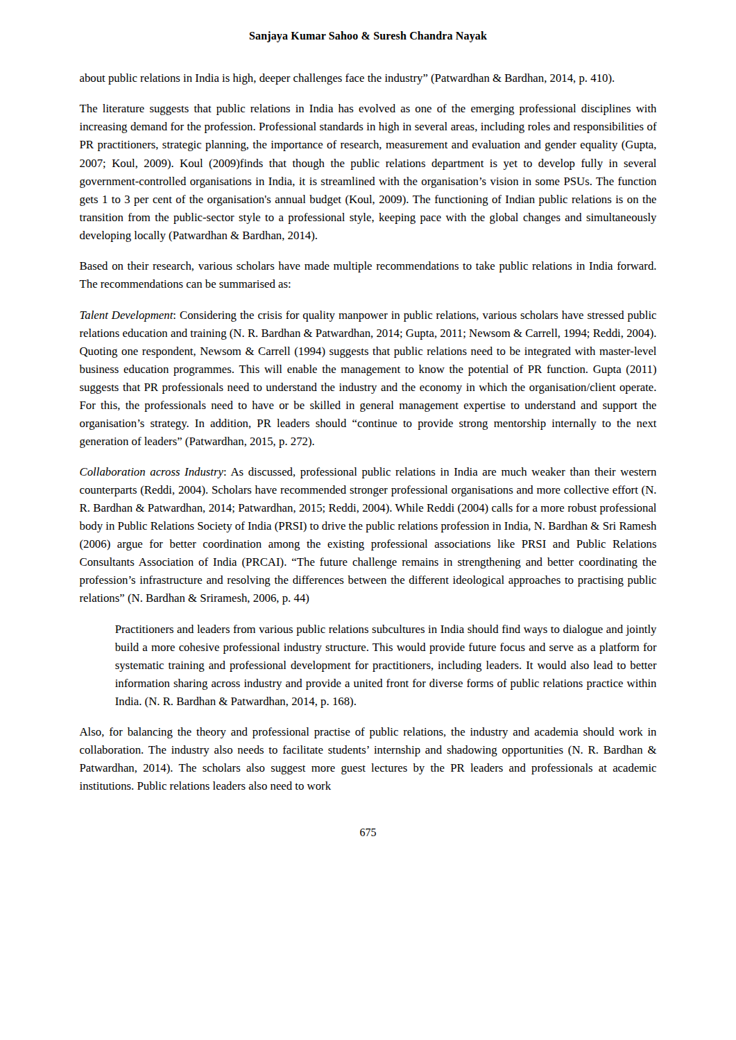Sanjaya Kumar Sahoo & Suresh Chandra Nayak
about public relations in India is high, deeper challenges face the industry” (Patwardhan & Bardhan, 2014, p. 410).
The literature suggests that public relations in India has evolved as one of the emerging professional disciplines with increasing demand for the profession. Professional standards in high in several areas, including roles and responsibilities of PR practitioners, strategic planning, the importance of research, measurement and evaluation and gender equality (Gupta, 2007; Koul, 2009). Koul (2009)finds that though the public relations department is yet to develop fully in several government-controlled organisations in India, it is streamlined with the organisation’s vision in some PSUs. The function gets 1 to 3 per cent of the organisation's annual budget (Koul, 2009). The functioning of Indian public relations is on the transition from the public-sector style to a professional style, keeping pace with the global changes and simultaneously developing locally (Patwardhan & Bardhan, 2014).
Based on their research, various scholars have made multiple recommendations to take public relations in India forward. The recommendations can be summarised as:
Talent Development: Considering the crisis for quality manpower in public relations, various scholars have stressed public relations education and training (N. R. Bardhan & Patwardhan, 2014; Gupta, 2011; Newsom & Carrell, 1994; Reddi, 2004). Quoting one respondent, Newsom & Carrell (1994) suggests that public relations need to be integrated with master-level business education programmes. This will enable the management to know the potential of PR function. Gupta (2011) suggests that PR professionals need to understand the industry and the economy in which the organisation/client operate. For this, the professionals need to have or be skilled in general management expertise to understand and support the organisation’s strategy. In addition, PR leaders should “continue to provide strong mentorship internally to the next generation of leaders” (Patwardhan, 2015, p. 272).
Collaboration across Industry: As discussed, professional public relations in India are much weaker than their western counterparts (Reddi, 2004). Scholars have recommended stronger professional organisations and more collective effort (N. R. Bardhan & Patwardhan, 2014; Patwardhan, 2015; Reddi, 2004). While Reddi (2004) calls for a more robust professional body in Public Relations Society of India (PRSI) to drive the public relations profession in India, N. Bardhan & Sri Ramesh (2006) argue for better coordination among the existing professional associations like PRSI and Public Relations Consultants Association of India (PRCAI). “The future challenge remains in strengthening and better coordinating the profession’s infrastructure and resolving the differences between the different ideological approaches to practising public relations” (N. Bardhan & Sriramesh, 2006, p. 44)
Practitioners and leaders from various public relations subcultures in India should find ways to dialogue and jointly build a more cohesive professional industry structure. This would provide future focus and serve as a platform for systematic training and professional development for practitioners, including leaders. It would also lead to better information sharing across industry and provide a united front for diverse forms of public relations practice within India. (N. R. Bardhan & Patwardhan, 2014, p. 168).
Also, for balancing the theory and professional practise of public relations, the industry and academia should work in collaboration. The industry also needs to facilitate students’ internship and shadowing opportunities (N. R. Bardhan & Patwardhan, 2014). The scholars also suggest more guest lectures by the PR leaders and professionals at academic institutions. Public relations leaders also need to work
675